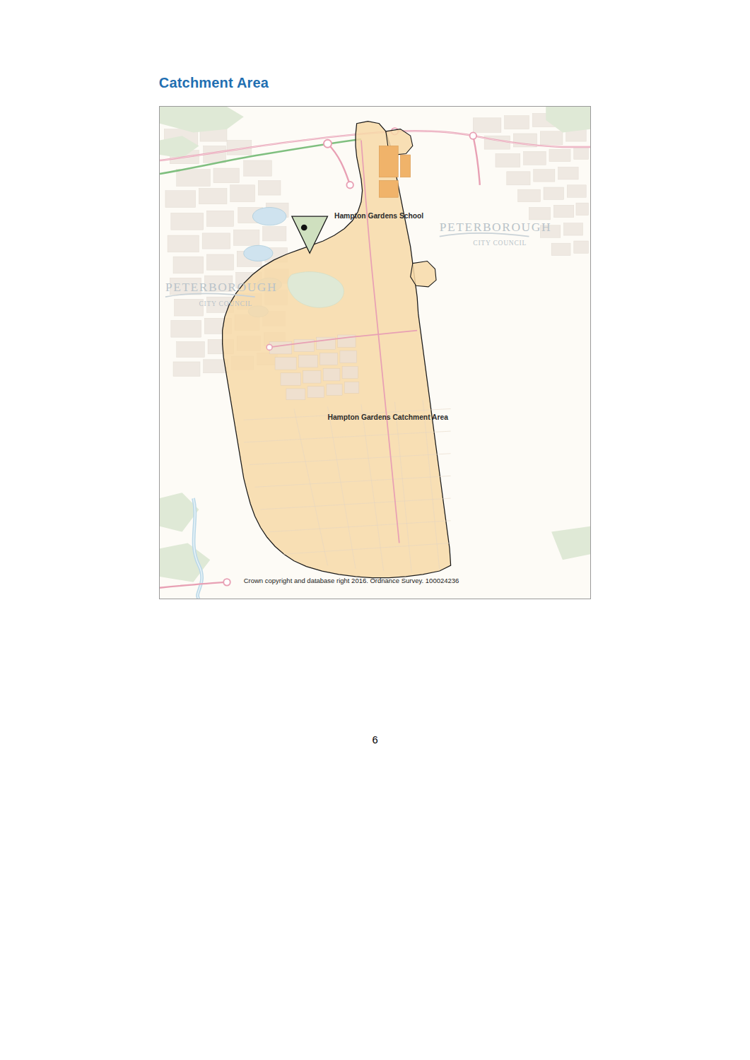Catchment Area
Hampton Gardens School Hampton Gardens Catchment Area PETERBOROUGH CITY COUNCIL PETERBOROUGH CITY COUNCIL Crown copyright and database right 2016. Ordnance Survey. 100024236
6